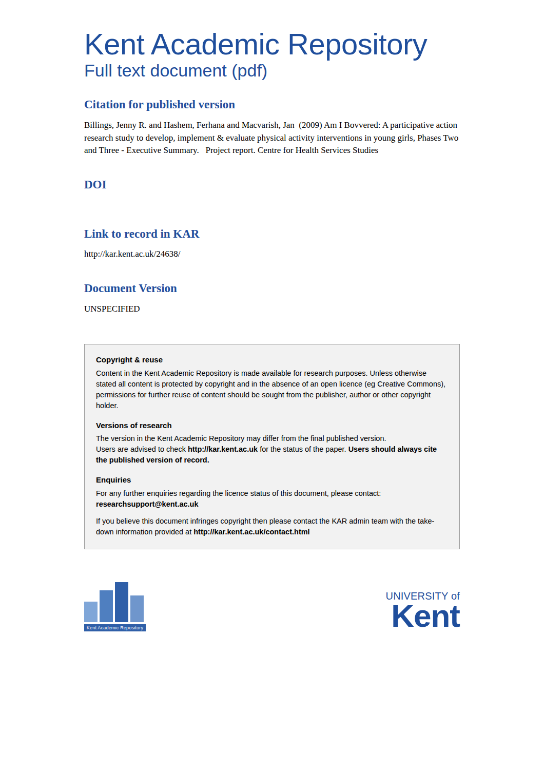Kent Academic Repository
Full text document (pdf)
Citation for published version
Billings, Jenny R. and Hashem, Ferhana and Macvarish, Jan (2009) Am I Bovvered: A participative action research study to develop, implement & evaluate physical activity interventions in young girls, Phases Two and Three - Executive Summary. Project report. Centre for Health Services Studies
DOI
Link to record in KAR
http://kar.kent.ac.uk/24638/
Document Version
UNSPECIFIED
Copyright & reuse
Content in the Kent Academic Repository is made available for research purposes. Unless otherwise stated all content is protected by copyright and in the absence of an open licence (eg Creative Commons), permissions for further reuse of content should be sought from the publisher, author or other copyright holder.
Versions of research
The version in the Kent Academic Repository may differ from the final published version.
Users are advised to check http://kar.kent.ac.uk for the status of the paper. Users should always cite the published version of record.
Enquiries
For any further enquiries regarding the licence status of this document, please contact:
researchsupport@kent.ac.uk
If you believe this document infringes copyright then please contact the KAR admin team with the take-down information provided at http://kar.kent.ac.uk/contact.html
Kent Academic Repository
UNIVERSITY of
Kent